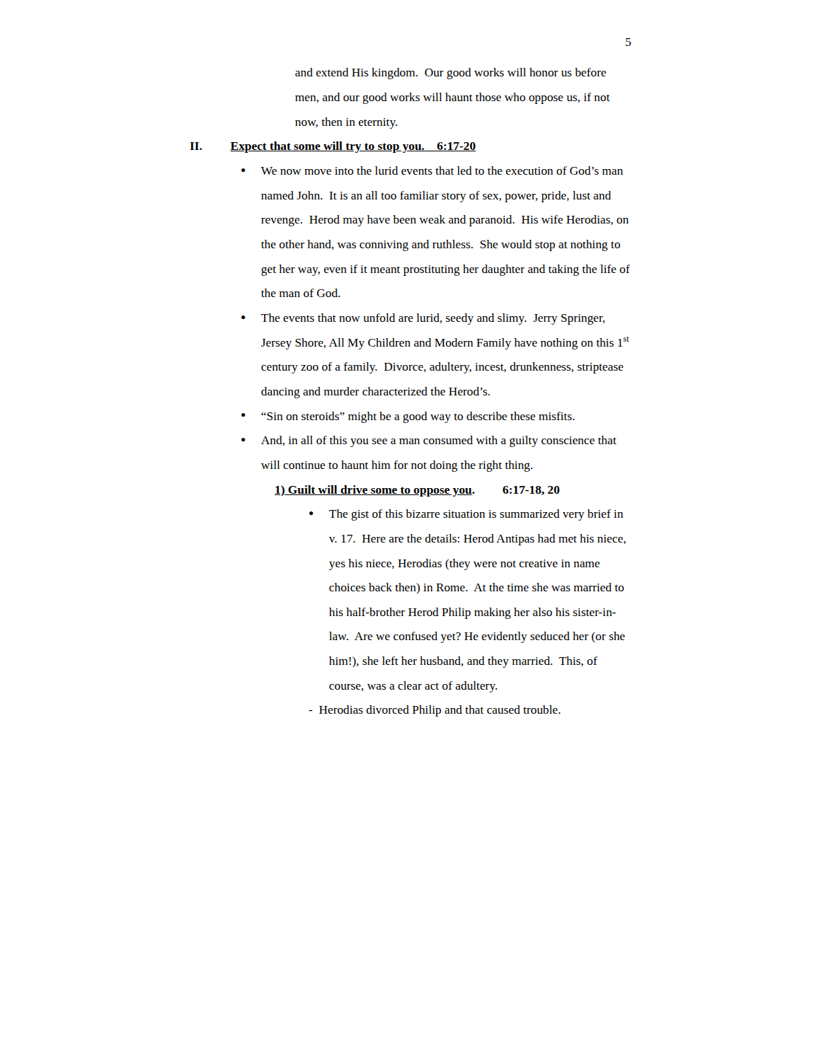5
and extend His kingdom. Our good works will honor us before men, and our good works will haunt those who oppose us, if not now, then in eternity.
II. Expect that some will try to stop you. 6:17-20
We now move into the lurid events that led to the execution of God’s man named John. It is an all too familiar story of sex, power, pride, lust and revenge. Herod may have been weak and paranoid. His wife Herodias, on the other hand, was conniving and ruthless. She would stop at nothing to get her way, even if it meant prostituting her daughter and taking the life of the man of God.
The events that now unfold are lurid, seedy and slimy. Jerry Springer, Jersey Shore, All My Children and Modern Family have nothing on this 1st century zoo of a family. Divorce, adultery, incest, drunkenness, striptease dancing and murder characterized the Herod’s.
“Sin on steroids” might be a good way to describe these misfits.
And, in all of this you see a man consumed with a guilty conscience that will continue to haunt him for not doing the right thing.
1) Guilt will drive some to oppose you. 6:17-18, 20
The gist of this bizarre situation is summarized very brief in v. 17. Here are the details: Herod Antipas had met his niece, yes his niece, Herodias (they were not creative in name choices back then) in Rome. At the time she was married to his half-brother Herod Philip making her also his sister-in-law. Are we confused yet? He evidently seduced her (or she him!), she left her husband, and they married. This, of course, was a clear act of adultery.
- Herodias divorced Philip and that caused trouble.